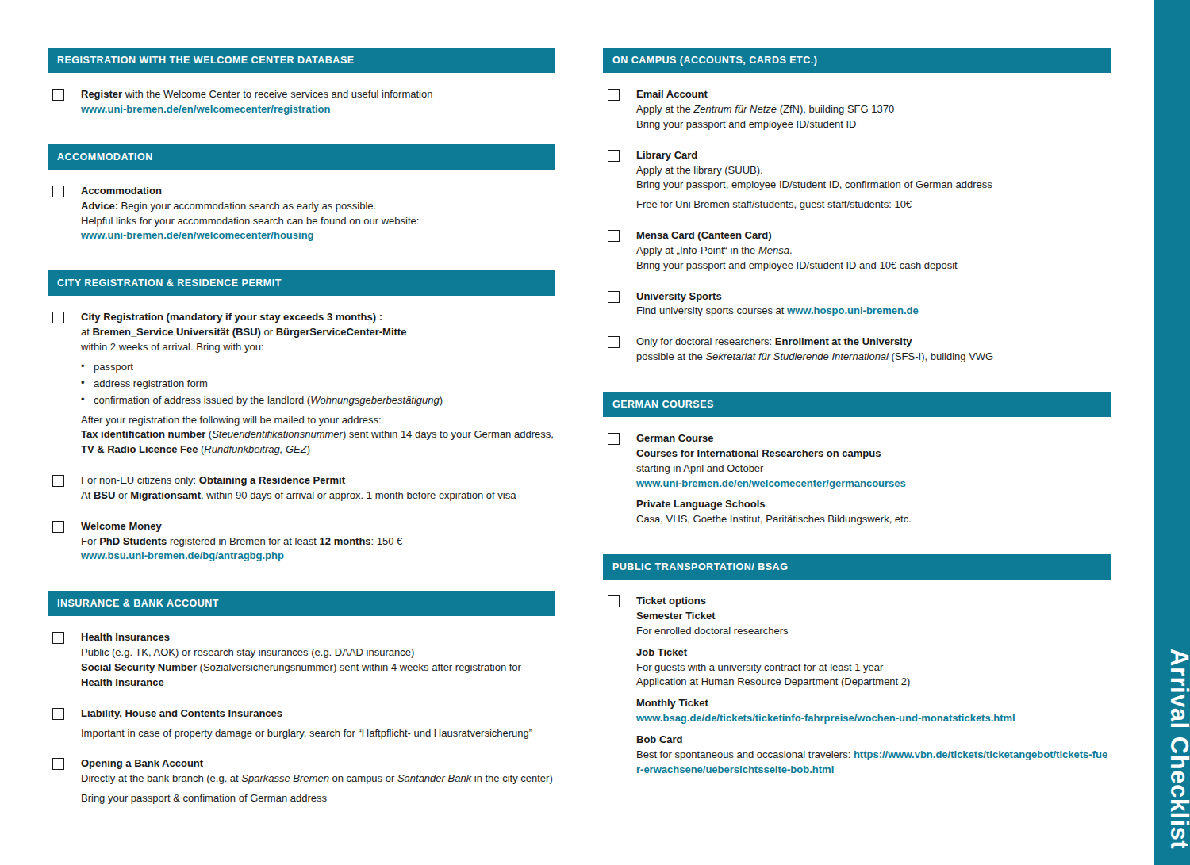Registration with the Welcome Center Database
Register with the Welcome Center to receive services and useful information
www.uni-bremen.de/en/welcomecenter/registration
Accommodation
Accommodation
Advice: Begin your accommodation search as early as possible.
Helpful links for your accommodation search can be found on our website:
www.uni-bremen.de/en/welcomecenter/housing
City Registration & Residence Permit
City Registration (mandatory if your stay exceeds 3 months) :
at Bremen_Service Universität (BSU) or BürgerServiceCenter-Mitte
within 2 weeks of arrival. Bring with you:
passport
address registration form
confirmation of address issued by the landlord (Wohnungsgeberbestätigung)
After your registration the following will be mailed to your address: Tax identification number (Steueridentifikationsnummer) sent within 14 days to your German address,
TV & Radio Licence Fee (Rundfunkbeitrag, GEZ)
For non-EU citizens only: Obtaining a Residence Permit
At BSU or Migrationsamt, within 90 days of arrival or approx. 1 month before expiration of visa
Welcome Money
For PhD Students registered in Bremen for at least 12 months: 150 €
www.bsu.uni-bremen.de/bg/antragbg.php
Insurance & Bank Account
Health Insurances
Public (e.g. TK, AOK) or research stay insurances (e.g. DAAD insurance)
Social Security Number (Sozialversicherungsnummer) sent within 4 weeks after registration for Health Insurance
Liability, House and Contents Insurances Important in case of property damage or burglary, search for “Haftpflicht- und Hausratversicherung”
Opening a Bank Account
Directly at the bank branch (e.g. at Sparkasse Bremen on campus or Santander Bank in the city center) Bring your passport & confimation of German address
On Campus (Accounts, Cards etc.)
Email Account
Apply at the Zentrum für Netze (ZfN), building SFG 1370
Bring your passport and employee ID/student ID
Library Card
Apply at the library (SUUB).
Bring your passport, employee ID/student ID, confirmation of German address Free for Uni Bremen staff/students, guest staff/students: 10€
Mensa Card (Canteen Card)
Apply at „Info-Point“ in the Mensa.
Bring your passport and employee ID/student ID and 10€ cash deposit
University Sports
Find university sports courses at www.hospo.uni-bremen.de
Only for doctoral researchers: Enrollment at the University
possible at the Sekretariat für Studierende International (SFS-I), building VWG
German Courses
German Course
Courses for International Researchers on campus
starting in April and October
www.uni-bremen.de/en/welcomecenter/germancourses Private Language Schools
Casa, VHS, Goethe Institut, Paritätisches Bildungswerk, etc.
Public Transportation/ BSAG
Ticket options
Semester Ticket
For enrolled doctoral researchers Job Ticket
For guests with a university contract for at least 1 year
Application at Human Resource Department (Department 2) Monthly Ticket
www.bsag.de/de/tickets/ticketinfo-fahrpreise/wochen-und-monatstickets.html Bob Card
Best for spontaneous and occasional travelers: https://www.vbn.de/tickets/ticketangebot/tickets-fuer-erwachsene/uebersichtsseite-bob.html
Arrival Checklist